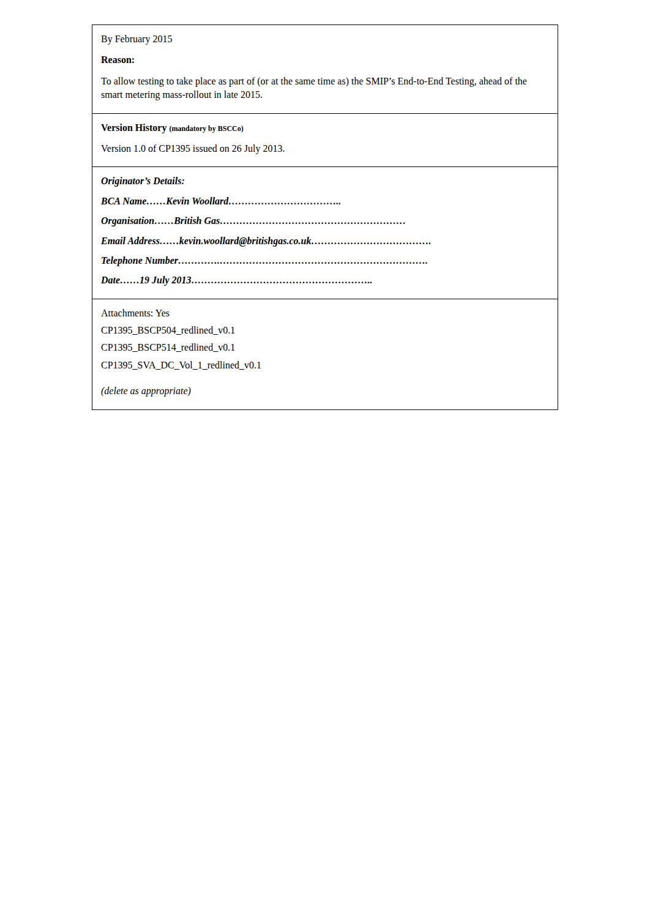By February 2015
Reason:
To allow testing to take place as part of (or at the same time as) the SMIP’s End-to-End Testing, ahead of the smart metering mass-rollout in late 2015.
Version History (mandatory by BSCCo)
Version 1.0 of CP1395 issued on 26 July 2013.
Originator’s Details:
BCA Name……Kevin Woollard……………………………..
Organisation……British Gas…………………………………………………
Email Address……kevin.woollard@britishgas.co.uk……………………………….
Telephone Number………….……………………………………………………….
Date……19 July 2013………………………………………………..
Attachments: Yes
CP1395_BSCP504_redlined_v0.1
CP1395_BSCP514_redlined_v0.1
CP1395_SVA_DC_Vol_1_redlined_v0.1
(delete as appropriate)